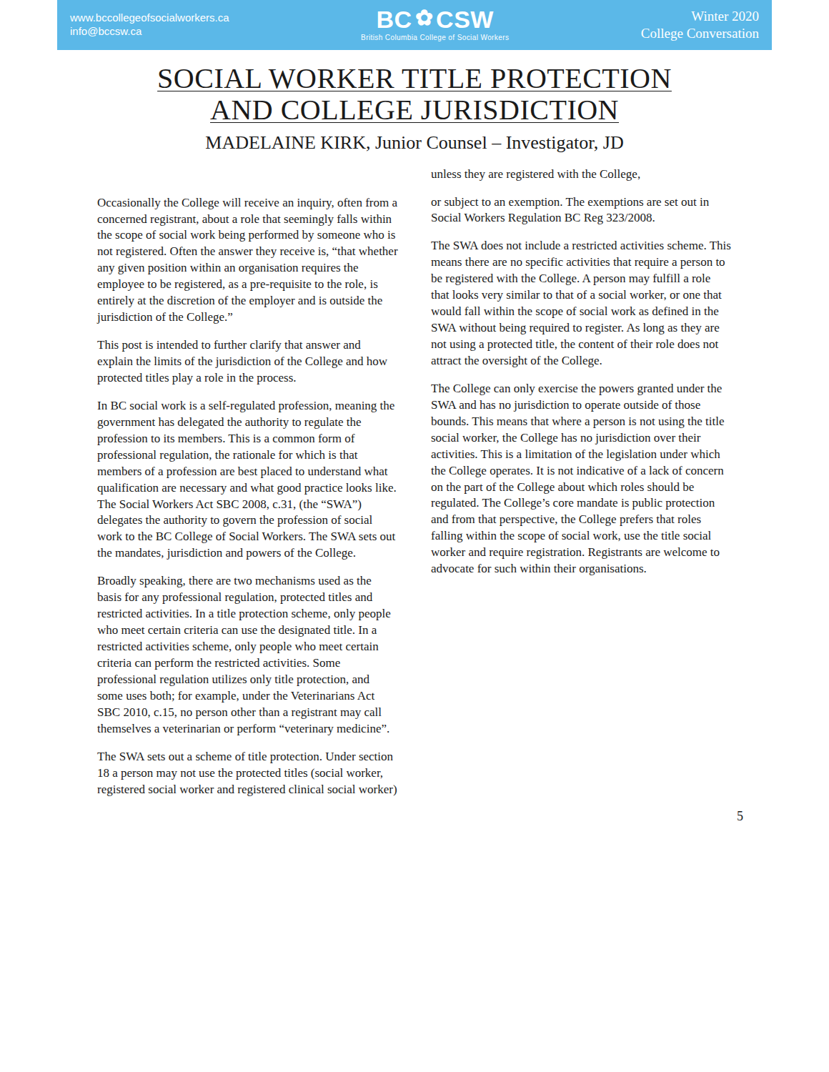www.bccollegeofsocialworkers.ca
info@bccsw.ca
BC✿CSW
British Columbia College of Social Workers
Winter 2020
College Conversation
SOCIAL WORKER TITLE PROTECTION
AND COLLEGE JURISDICTION
MADELAINE KIRK, Junior Counsel – Investigator, JD
Occasionally the College will receive an inquiry, often from a concerned registrant, about a role that seemingly falls within the scope of social work being performed by someone who is not registered. Often the answer they receive is, “that whether any given position within an organisation requires the employee to be registered, as a pre‑requisite to the role, is entirely at the discretion of the employer and is outside the jurisdiction of the College.”
This post is intended to further clarify that answer and explain the limits of the jurisdiction of the College and how protected titles play a role in the process.
In BC social work is a self‑regulated profession, meaning the government has delegated the authority to regulate the profession to its members. This is a common form of professional regulation, the rationale for which is that members of a profession are best placed to understand what qualification are necessary and what good practice looks like. The Social Workers Act SBC 2008, c.31, (the “SWA”) delegates the authority to govern the profession of social work to the BC College of Social Workers. The SWA sets out the mandates, jurisdiction and powers of the College.
Broadly speaking, there are two mechanisms used as the basis for any professional regulation, protected titles and restricted activities. In a title protection scheme, only people who meet certain criteria can use the designated title. In a restricted activities scheme, only people who meet certain criteria can perform the restricted activities. Some professional regulation utilizes only title protection, and some uses both; for example, under the Veterinarians Act SBC 2010, c.15, no person other than a registrant may call themselves a veterinarian or perform “veterinary medicine”.
The SWA sets out a scheme of title protection. Under section 18 a person may not use the protected titles (social worker, registered social worker and registered clinical social worker)
unless they are registered with the College,
or subject to an exemption. The exemptions are set out in Social Workers Regulation BC Reg 323/2008.
The SWA does not include a restricted activities scheme. This means there are no specific activities that require a person to be registered with the College. A person may fulfill a role that looks very similar to that of a social worker, or one that would fall within the scope of social work as defined in the SWA without being required to register. As long as they are not using a protected title, the content of their role does not attract the oversight of the College.
The College can only exercise the powers granted under the SWA and has no jurisdiction to operate outside of those bounds. This means that where a person is not using the title social worker, the College has no jurisdiction over their activities. This is a limitation of the legislation under which the College operates. It is not indicative of a lack of concern on the part of the College about which roles should be regulated. The College’s core mandate is public protection and from that perspective, the College prefers that roles falling within the scope of social work, use the title social worker and require registration. Registrants are welcome to advocate for such within their organisations.
5